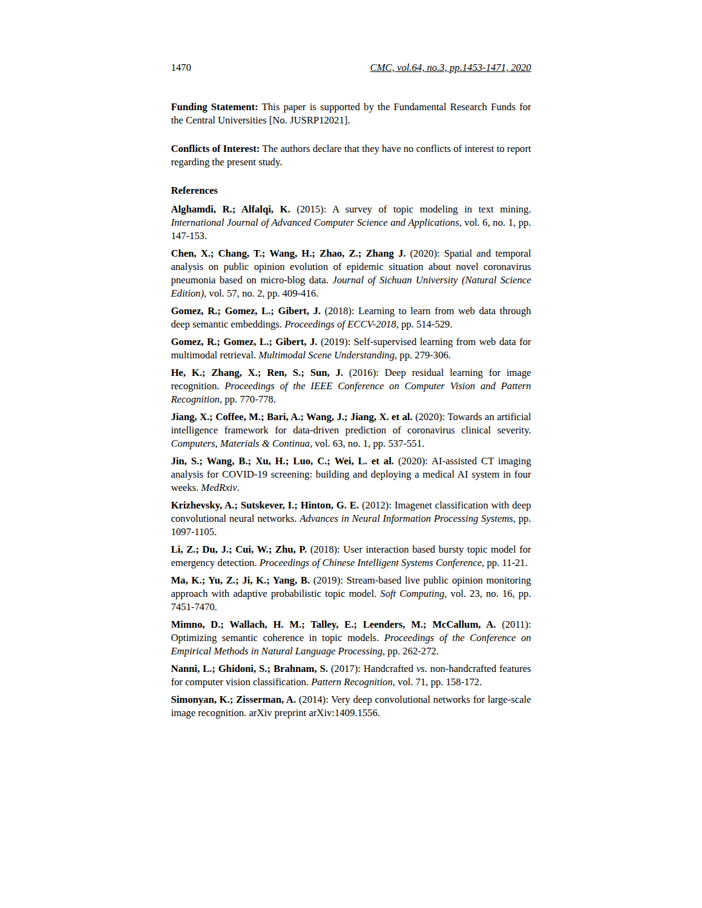1470 CMC, vol.64, no.3, pp.1453-1471, 2020
Funding Statement: This paper is supported by the Fundamental Research Funds for the Central Universities [No. JUSRP12021].
Conflicts of Interest: The authors declare that they have no conflicts of interest to report regarding the present study.
References
Alghamdi, R.; Alfalqi, K. (2015): A survey of topic modeling in text mining. International Journal of Advanced Computer Science and Applications, vol. 6, no. 1, pp. 147-153.
Chen, X.; Chang, T.; Wang, H.; Zhao, Z.; Zhang J. (2020): Spatial and temporal analysis on public opinion evolution of epidemic situation about novel coronavirus pneumonia based on micro-blog data. Journal of Sichuan University (Natural Science Edition), vol. 57, no. 2, pp. 409-416.
Gomez, R.; Gomez, L.; Gibert, J. (2018): Learning to learn from web data through deep semantic embeddings. Proceedings of ECCV-2018, pp. 514-529.
Gomez, R.; Gomez, L.; Gibert, J. (2019): Self-supervised learning from web data for multimodal retrieval. Multimodal Scene Understanding, pp. 279-306.
He, K.; Zhang, X.; Ren, S.; Sun, J. (2016): Deep residual learning for image recognition. Proceedings of the IEEE Conference on Computer Vision and Pattern Recognition, pp. 770-778.
Jiang, X.; Coffee, M.; Bari, A.; Wang, J.; Jiang, X. et al. (2020): Towards an artificial intelligence framework for data-driven prediction of coronavirus clinical severity. Computers, Materials & Continua, vol. 63, no. 1, pp. 537-551.
Jin, S.; Wang, B.; Xu, H.; Luo, C.; Wei, L. et al. (2020): AI-assisted CT imaging analysis for COVID-19 screening: building and deploying a medical AI system in four weeks. MedRxiv.
Krizhevsky, A.; Sutskever, I.; Hinton, G. E. (2012): Imagenet classification with deep convolutional neural networks. Advances in Neural Information Processing Systems, pp. 1097-1105.
Li, Z.; Du, J.; Cui, W.; Zhu, P. (2018): User interaction based bursty topic model for emergency detection. Proceedings of Chinese Intelligent Systems Conference, pp. 11-21.
Ma, K.; Yu, Z.; Ji, K.; Yang, B. (2019): Stream-based live public opinion monitoring approach with adaptive probabilistic topic model. Soft Computing, vol. 23, no. 16, pp. 7451-7470.
Mimno, D.; Wallach, H. M.; Talley, E.; Leenders, M.; McCallum, A. (2011): Optimizing semantic coherence in topic models. Proceedings of the Conference on Empirical Methods in Natural Language Processing, pp. 262-272.
Nanni, L.; Ghidoni, S.; Brahnam, S. (2017): Handcrafted vs. non-handcrafted features for computer vision classification. Pattern Recognition, vol. 71, pp. 158-172.
Simonyan, K.; Zisserman, A. (2014): Very deep convolutional networks for large-scale image recognition. arXiv preprint arXiv:1409.1556.